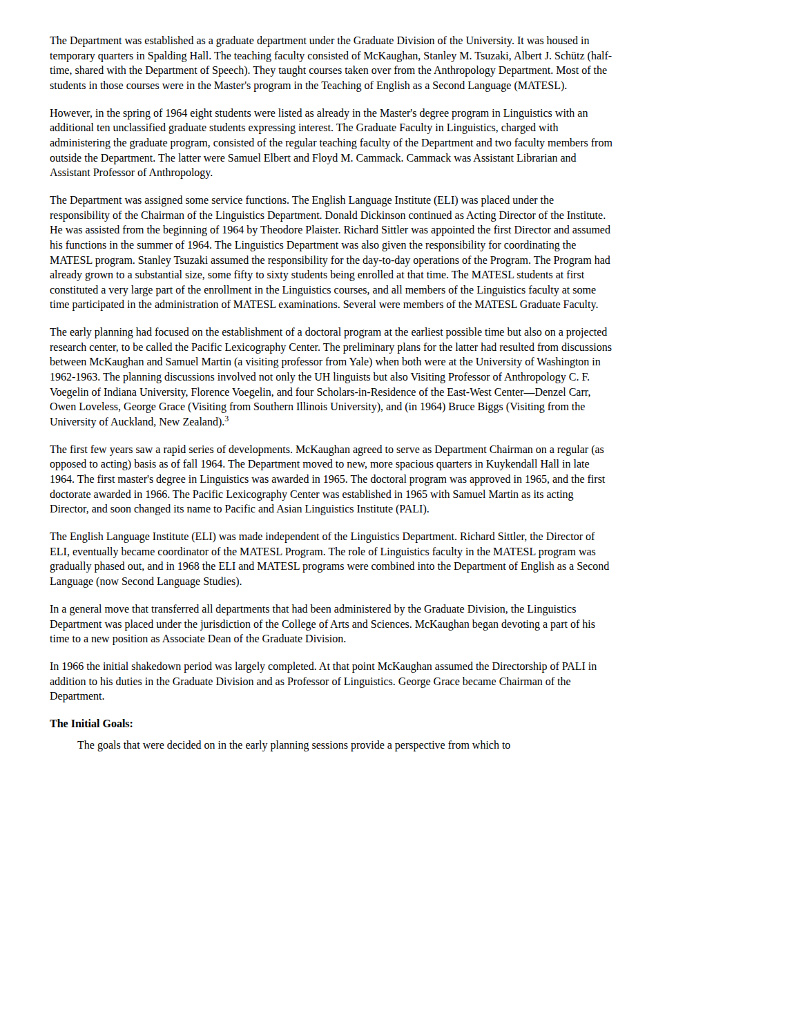The Department was established as a graduate department under the Graduate Division of the University. It was housed in temporary quarters in Spalding Hall. The teaching faculty consisted of McKaughan, Stanley M. Tsuzaki, Albert J. Schütz (half-time, shared with the Department of Speech). They taught courses taken over from the Anthropology Department. Most of the students in those courses were in the Master's program in the Teaching of English as a Second Language (MATESL).
However, in the spring of 1964 eight students were listed as already in the Master's degree program in Linguistics with an additional ten unclassified graduate students expressing interest. The Graduate Faculty in Linguistics, charged with administering the graduate program, consisted of the regular teaching faculty of the Department and two faculty members from outside the Department. The latter were Samuel Elbert and Floyd M. Cammack. Cammack was Assistant Librarian and Assistant Professor of Anthropology.
The Department was assigned some service functions. The English Language Institute (ELI) was placed under the responsibility of the Chairman of the Linguistics Department. Donald Dickinson continued as Acting Director of the Institute. He was assisted from the beginning of 1964 by Theodore Plaister. Richard Sittler was appointed the first Director and assumed his functions in the summer of 1964. The Linguistics Department was also given the responsibility for coordinating the MATESL program. Stanley Tsuzaki assumed the responsibility for the day-to-day operations of the Program. The Program had already grown to a substantial size, some fifty to sixty students being enrolled at that time. The MATESL students at first constituted a very large part of the enrollment in the Linguistics courses, and all members of the Linguistics faculty at some time participated in the administration of MATESL examinations. Several were members of the MATESL Graduate Faculty.
The early planning had focused on the establishment of a doctoral program at the earliest possible time but also on a projected research center, to be called the Pacific Lexicography Center. The preliminary plans for the latter had resulted from discussions between McKaughan and Samuel Martin (a visiting professor from Yale) when both were at the University of Washington in 1962-1963. The planning discussions involved not only the UH linguists but also Visiting Professor of Anthropology C. F. Voegelin of Indiana University, Florence Voegelin, and four Scholars-in-Residence of the East-West Center—Denzel Carr, Owen Loveless, George Grace (Visiting from Southern Illinois University), and (in 1964) Bruce Biggs (Visiting from the University of Auckland, New Zealand).3
The first few years saw a rapid series of developments. McKaughan agreed to serve as Department Chairman on a regular (as opposed to acting) basis as of fall 1964. The Department moved to new, more spacious quarters in Kuykendall Hall in late 1964. The first master's degree in Linguistics was awarded in 1965. The doctoral program was approved in 1965, and the first doctorate awarded in 1966. The Pacific Lexicography Center was established in 1965 with Samuel Martin as its acting Director, and soon changed its name to Pacific and Asian Linguistics Institute (PALI).
The English Language Institute (ELI) was made independent of the Linguistics Department. Richard Sittler, the Director of ELI, eventually became coordinator of the MATESL Program. The role of Linguistics faculty in the MATESL program was gradually phased out, and in 1968 the ELI and MATESL programs were combined into the Department of English as a Second Language (now Second Language Studies).
In a general move that transferred all departments that had been administered by the Graduate Division, the Linguistics Department was placed under the jurisdiction of the College of Arts and Sciences. McKaughan began devoting a part of his time to a new position as Associate Dean of the Graduate Division.
In 1966 the initial shakedown period was largely completed. At that point McKaughan assumed the Directorship of PALI in addition to his duties in the Graduate Division and as Professor of Linguistics. George Grace became Chairman of the Department.
The Initial Goals:
The goals that were decided on in the early planning sessions provide a perspective from which to